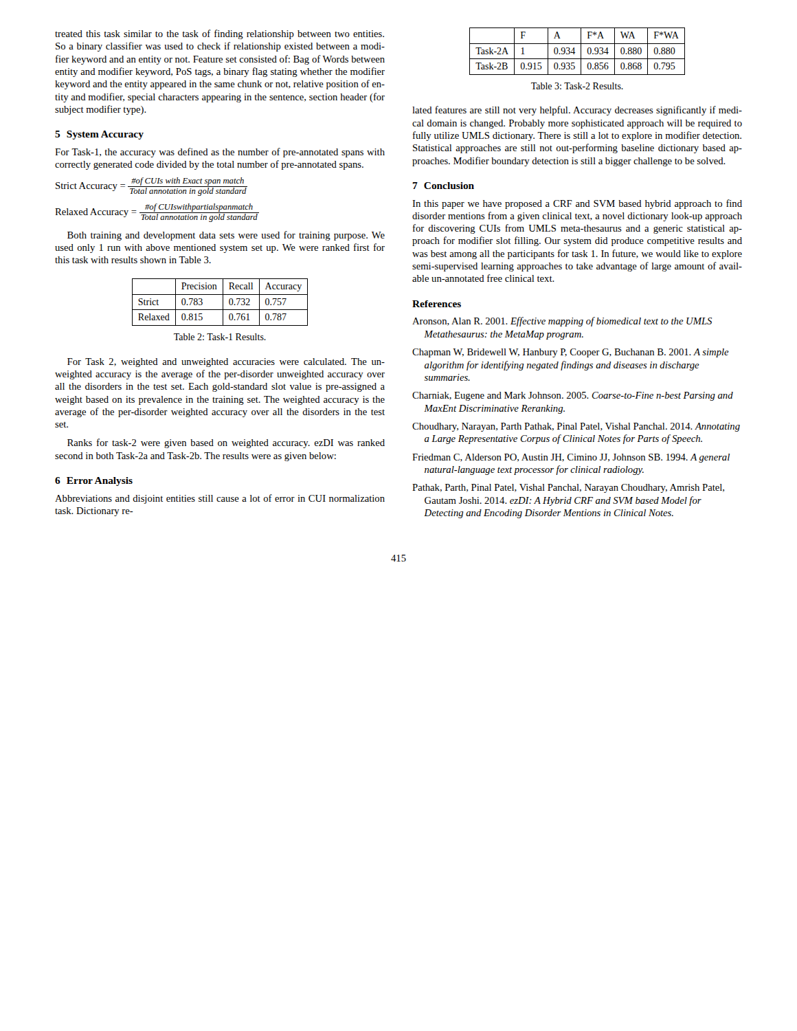treated this task similar to the task of finding relationship between two entities. So a binary classifier was used to check if relationship existed between a modifier keyword and an entity or not. Feature set consisted of: Bag of Words between entity and modifier keyword, PoS tags, a binary flag stating whether the modifier keyword and the entity appeared in the same chunk or not, relative position of entity and modifier, special characters appearing in the sentence, section header (for subject modifier type).
5 System Accuracy
For Task-1, the accuracy was defined as the number of pre-annotated spans with correctly generated code divided by the total number of pre-annotated spans.
Strict Accuracy = #of CUIs with Exact span match Total annotation in gold standard
Relaxed Accuracy = #of CUIswithpartialspanmatch Total annotation in gold standard
Both training and development data sets were used for training purpose. We used only 1 run with above mentioned system set up. We were ranked first for this task with results shown in Table 3.
| | Precision | Recall | Accuracy |
| Strict | 0.783 | 0.732 | 0.757 |
| Relaxed | 0.815 | 0.761 | 0.787 |
Table 2: Task-1 Results.
For Task 2, weighted and unweighted accuracies were calculated. The unweighted accuracy is the average of the per-disorder unweighted accuracy over all the disorders in the test set. Each gold-standard slot value is pre-assigned a weight based on its prevalence in the training set. The weighted accuracy is the average of the per-disorder weighted accuracy over all the disorders in the test set.
Ranks for task-2 were given based on weighted accuracy. ezDI was ranked second in both Task-2a and Task-2b. The results were as given below:
6 Error Analysis
Abbreviations and disjoint entities still cause a lot of error in CUI normalization task. Dictionary re-
| | F | A | F*A | WA | F*WA |
| Task-2A | 1 | 0.934 | 0.934 | 0.880 | 0.880 |
| Task-2B | 0.915 | 0.935 | 0.856 | 0.868 | 0.795 |
Table 3: Task-2 Results.
lated features are still not very helpful. Accuracy decreases significantly if medical domain is changed. Probably more sophisticated approach will be required to fully utilize UMLS dictionary. There is still a lot to explore in modifier detection. Statistical approaches are still not out-performing baseline dictionary based approaches. Modifier boundary detection is still a bigger challenge to be solved.
7 Conclusion
In this paper we have proposed a CRF and SVM based hybrid approach to find disorder mentions from a given clinical text, a novel dictionary look-up approach for discovering CUIs from UMLS meta-thesaurus and a generic statistical approach for modifier slot filling. Our system did produce competitive results and was best among all the participants for task 1. In future, we would like to explore semi-supervised learning approaches to take advantage of large amount of available un-annotated free clinical text.
References
Aronson, Alan R. 2001. Effective mapping of biomedical text to the UMLS Metathesaurus: the MetaMap program.
Chapman W, Bridewell W, Hanbury P, Cooper G, Buchanan B. 2001. A simple algorithm for identifying negated findings and diseases in discharge summaries.
Charniak, Eugene and Mark Johnson. 2005. Coarse-to-Fine n-best Parsing and MaxEnt Discriminative Reranking.
Choudhary, Narayan, Parth Pathak, Pinal Patel, Vishal Panchal. 2014. Annotating a Large Representative Corpus of Clinical Notes for Parts of Speech.
Friedman C, Alderson PO, Austin JH, Cimino JJ, Johnson SB. 1994. A general natural-language text processor for clinical radiology.
Pathak, Parth, Pinal Patel, Vishal Panchal, Narayan Choudhary, Amrish Patel, Gautam Joshi. 2014. ezDI: A Hybrid CRF and SVM based Model for Detecting and Encoding Disorder Mentions in Clinical Notes.
415